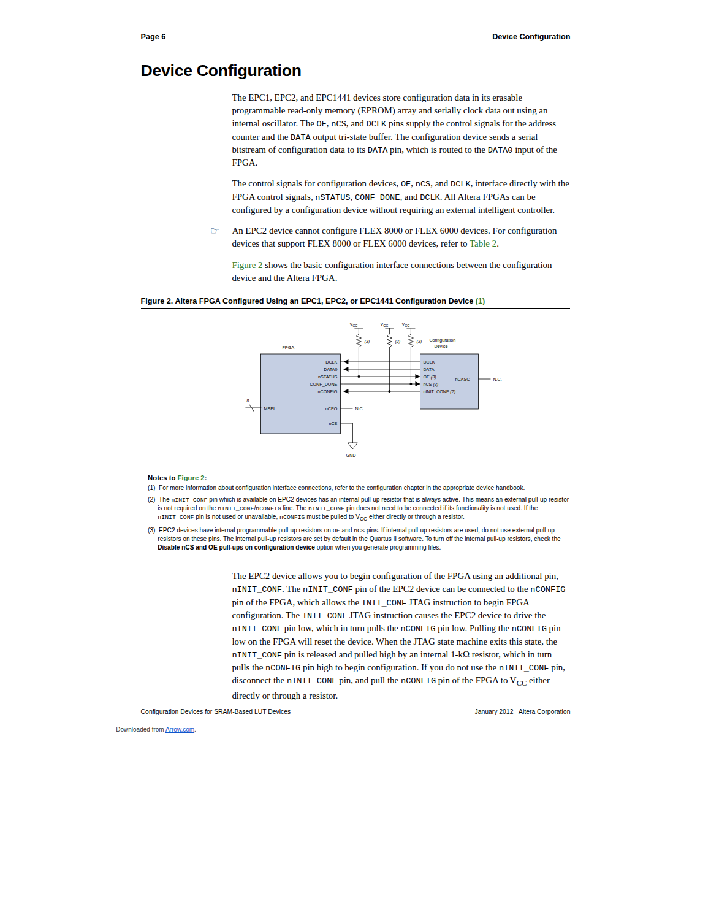Page 6 Device Configuration
Device Configuration
The EPC1, EPC2, and EPC1441 devices store configuration data in its erasable programmable read-only memory (EPROM) array and serially clock data out using an internal oscillator. The OE, nCS, and DCLK pins supply the control signals for the address counter and the DATA output tri-state buffer. The configuration device sends a serial bitstream of configuration data to its DATA pin, which is routed to the DATA0 input of the FPGA.
The control signals for configuration devices, OE, nCS, and DCLK, interface directly with the FPGA control signals, nSTATUS, CONF_DONE, and DCLK. All Altera FPGAs can be configured by a configuration device without requiring an external intelligent controller.
☞
An EPC2 device cannot configure FLEX 8000 or FLEX 6000 devices. For configuration devices that support FLEX 8000 or FLEX 6000 devices, refer to Table 2.
Figure 2 shows the basic configuration interface connections between the configuration device and the Altera FPGA.
Figure 2. Altera FPGA Configured Using an EPC1, EPC2, or EPC1441 Configuration Device (1)
FPGA Configuration Device DCLK DATA0 nSTATUS CONF_DONE nCONFIG nCEO nCE DCLK DATA OE (3) nCS (3) nINIT_CONF (2) nCASC N.C. MSEL n N.C. GND VCC (3) VCC (2) VCC (3)
Notes to Figure 2:
(1) For more information about configuration interface connections, refer to the configuration chapter in the appropriate device handbook.
(2) The nINIT_CONF pin which is available on EPC2 devices has an internal pull-up resistor that is always active. This means an external pull-up resistor is not required on the nINIT_CONF/nCONFIG line. The nINIT_CONF pin does not need to be connected if its functionality is not used. If the nINIT_CONF pin is not used or unavailable, nCONFIG must be pulled to VCC either directly or through a resistor.
(3) EPC2 devices have internal programmable pull-up resistors on OE and nCS pins. If internal pull-up resistors are used, do not use external pull-up resistors on these pins. The internal pull-up resistors are set by default in the Quartus II software. To turn off the internal pull-up resistors, check the Disable nCS and OE pull-ups on configuration device option when you generate programming files.
The EPC2 device allows you to begin configuration of the FPGA using an additional pin, nINIT_CONF. The nINIT_CONF pin of the EPC2 device can be connected to the nCONFIG pin of the FPGA, which allows the INIT_CONF JTAG instruction to begin FPGA configuration. The INIT_CONF JTAG instruction causes the EPC2 device to drive the nINIT_CONF pin low, which in turn pulls the nCONFIG pin low. Pulling the nCONFIG pin low on the FPGA will reset the device. When the JTAG state machine exits this state, the nINIT_CONF pin is released and pulled high by an internal 1-kΩ resistor, which in turn pulls the nCONFIG pin high to begin configuration. If you do not use the nINIT_CONF pin, disconnect the nINIT_CONF pin, and pull the nCONFIG pin of the FPGA to VCC either directly or through a resistor.
Configuration Devices for SRAM-Based LUT Devices January 2012 Altera Corporation
Downloaded from Arrow.com.